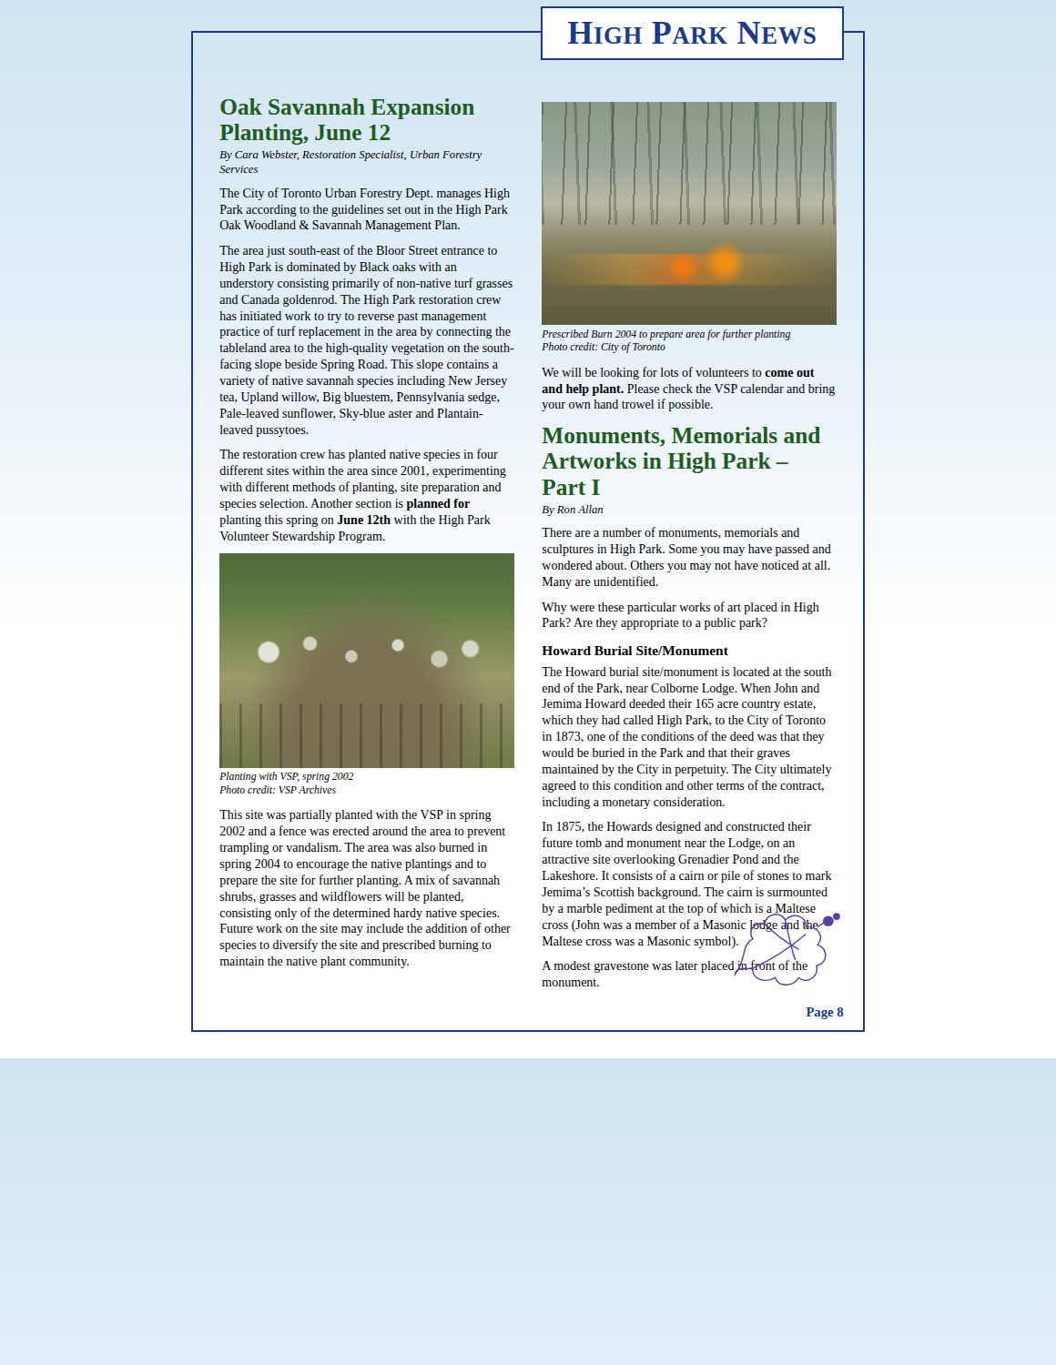HIGH PARK NEWS
Oak Savannah Expansion
Planting, June 12
By Cara Webster, Restoration Specialist, Urban Forestry Services
The City of Toronto Urban Forestry Dept. manages High Park according to the guidelines set out in the High Park Oak Woodland & Savannah Management Plan.
The area just south-east of the Bloor Street entrance to High Park is dominated by Black oaks with an understory consisting primarily of non-native turf grasses and Canada goldenrod. The High Park restoration crew has initiated work to try to reverse past management practice of turf replacement in the area by connecting the tableland area to the high-quality vegetation on the south-facing slope beside Spring Road. This slope contains a variety of native savannah species including New Jersey tea, Upland willow, Big bluestem, Pennsylvania sedge, Pale-leaved sunflower, Sky-blue aster and Plantain-leaved pussytoes.
The restoration crew has planted native species in four different sites within the area since 2001, experimenting with different methods of planting, site preparation and species selection. Another section is planned for planting this spring on June 12th with the High Park Volunteer Stewardship Program.
Planting with VSP, spring 2002
Photo credit: VSP Archives
This site was partially planted with the VSP in spring 2002 and a fence was erected around the area to prevent trampling or vandalism. The area was also burned in spring 2004 to encourage the native plantings and to prepare the site for further planting. A mix of savannah shrubs, grasses and wildflowers will be planted, consisting only of the determined hardy native species. Future work on the site may include the addition of other species to diversify the site and prescribed burning to maintain the native plant community.
Prescribed Burn 2004 to prepare area for further planting
Photo credit: City of Toronto
We will be looking for lots of volunteers to come out and help plant. Please check the VSP calendar and bring your own hand trowel if possible.
Monuments, Memorials and Artworks in High Park – Part I
By Ron Allan
There are a number of monuments, memorials and sculptures in High Park. Some you may have passed and wondered about. Others you may not have noticed at all. Many are unidentified.
Why were these particular works of art placed in High Park? Are they appropriate to a public park?
Howard Burial Site/Monument
The Howard burial site/monument is located at the south end of the Park, near Colborne Lodge. When John and Jemima Howard deeded their 165 acre country estate, which they had called High Park, to the City of Toronto in 1873, one of the conditions of the deed was that they would be buried in the Park and that their graves maintained by the City in perpetuity. The City ultimately agreed to this condition and other terms of the contract, including a monetary consideration.
In 1875, the Howards designed and constructed their future tomb and monument near the Lodge, on an attractive site overlooking Grenadier Pond and the Lakeshore. It consists of a cairn or pile of stones to mark Jemima’s Scottish background. The cairn is surmounted by a marble pediment at the top of which is a Maltese cross (John was a member of a Masonic lodge and the Maltese cross was a Masonic symbol).
A modest gravestone was later placed in front of the monument.
Page 8